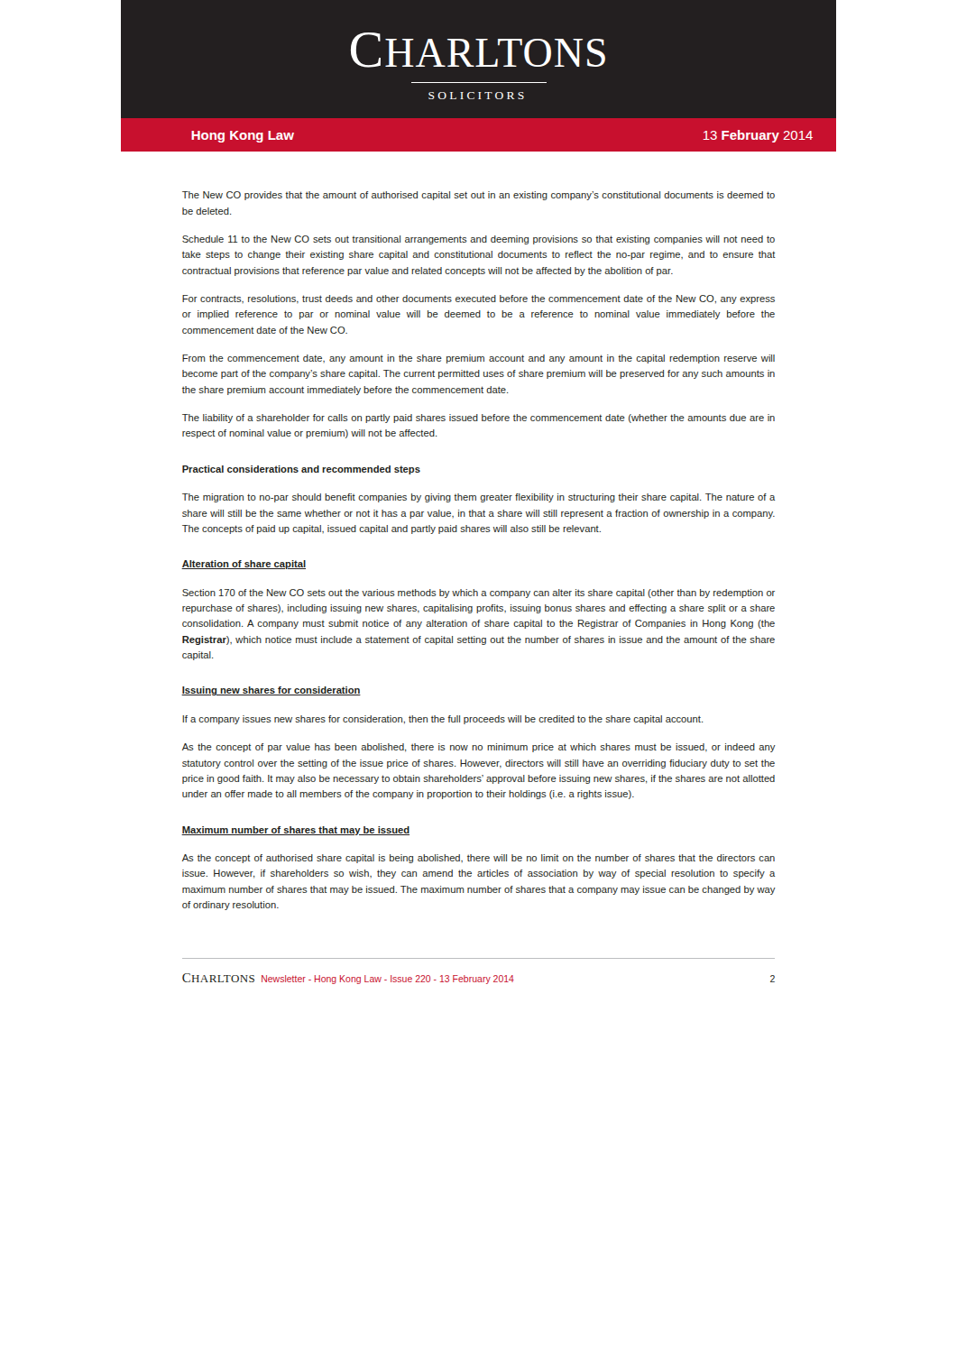CHARLTONS
SOLICITORS
Hong Kong Law
13 February 2014
The New CO provides that the amount of authorised capital set out in an existing company’s constitutional documents is deemed to be deleted.
Schedule 11 to the New CO sets out transitional arrangements and deeming provisions so that existing companies will not need to take steps to change their existing share capital and constitutional documents to reflect the no-par regime, and to ensure that contractual provisions that reference par value and related concepts will not be affected by the abolition of par.
For contracts, resolutions, trust deeds and other documents executed before the commencement date of the New CO, any express or implied reference to par or nominal value will be deemed to be a reference to nominal value immediately before the commencement date of the New CO.
From the commencement date, any amount in the share premium account and any amount in the capital redemption reserve will become part of the company’s share capital. The current permitted uses of share premium will be preserved for any such amounts in the share premium account immediately before the commencement date.
The liability of a shareholder for calls on partly paid shares issued before the commencement date (whether the amounts due are in respect of nominal value or premium) will not be affected.
Practical considerations and recommended steps
The migration to no-par should benefit companies by giving them greater flexibility in structuring their share capital. The nature of a share will still be the same whether or not it has a par value, in that a share will still represent a fraction of ownership in a company. The concepts of paid up capital, issued capital and partly paid shares will also still be relevant.
Alteration of share capital
Section 170 of the New CO sets out the various methods by which a company can alter its share capital (other than by redemption or repurchase of shares), including issuing new shares, capitalising profits, issuing bonus shares and effecting a share split or a share consolidation. A company must submit notice of any alteration of share capital to the Registrar of Companies in Hong Kong (the Registrar), which notice must include a statement of capital setting out the number of shares in issue and the amount of the share capital.
Issuing new shares for consideration
If a company issues new shares for consideration, then the full proceeds will be credited to the share capital account.
As the concept of par value has been abolished, there is now no minimum price at which shares must be issued, or indeed any statutory control over the setting of the issue price of shares. However, directors will still have an overriding fiduciary duty to set the price in good faith. It may also be necessary to obtain shareholders’ approval before issuing new shares, if the shares are not allotted under an offer made to all members of the company in proportion to their holdings (i.e. a rights issue).
Maximum number of shares that may be issued
As the concept of authorised share capital is being abolished, there will be no limit on the number of shares that the directors can issue. However, if shareholders so wish, they can amend the articles of association by way of special resolution to specify a maximum number of shares that may be issued. The maximum number of shares that a company may issue can be changed by way of ordinary resolution.
CHARLTONS Newsletter - Hong Kong Law - Issue 220 - 13 February 2014
2